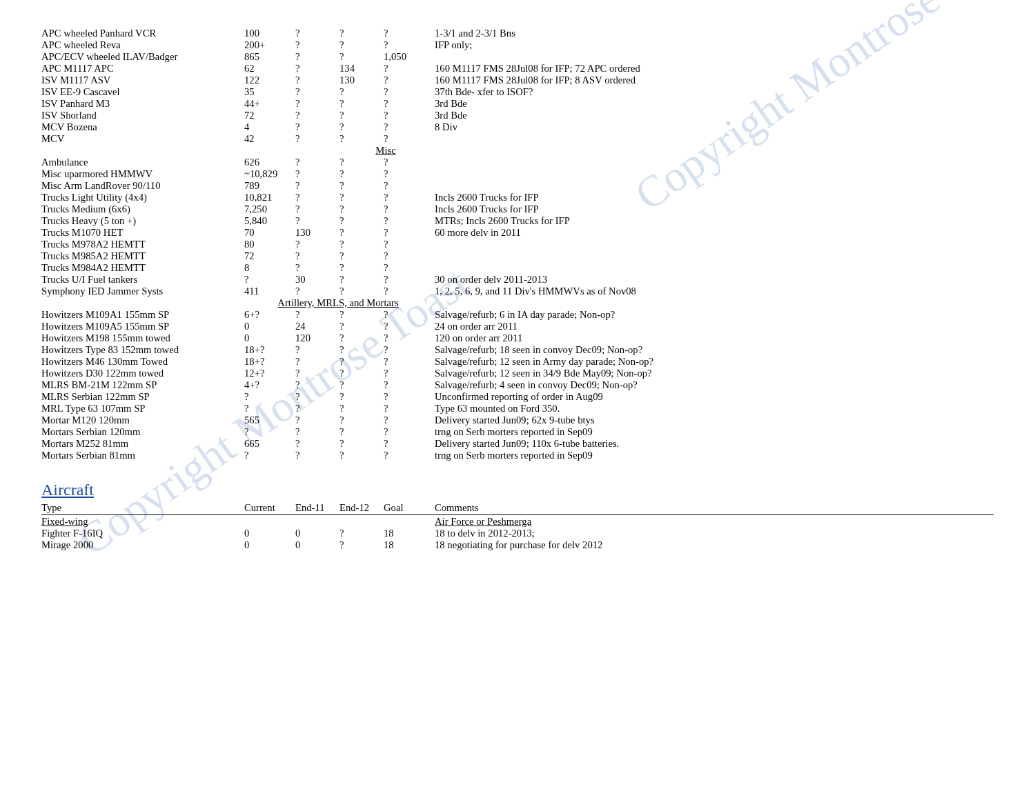Copyright Montrose Toast Copyright Montrose Toast
| APC wheeled Panhard VCR | 100 | ? | ? | ? | 1-3/1 and 2-3/1 Bns |
| APC wheeled Reva | 200+ | ? | ? | ? | IFP only; |
| APC/ECV wheeled ILAV/Badger | 865 | ? | ? | 1,050 | |
| APC M1117 APC | 62 | ? | 134 | ? | 160 M1117 FMS 28Jul08 for IFP; 72 APC ordered |
| ISV M1117 ASV | 122 | ? | 130 | ? | 160 M1117 FMS 28Jul08 for IFP; 8 ASV ordered |
| ISV EE-9 Cascavel | 35 | ? | ? | ? | 37th Bde- xfer to ISOF? |
| ISV Panhard M3 | 44+ | ? | ? | ? | 3rd Bde |
| ISV Shorland | 72 | ? | ? | ? | 3rd Bde |
| MCV Bozena | 4 | ? | ? | ? | 8 Div |
| MCV | 42 | ? | ? | ? | |
| | | | Misc | |
| Ambulance | 626 | ? | ? | ? | |
| Misc uparmored HMMWV | ~10,829 | ? | ? | ? | |
| Misc Arm LandRover 90/110 | 789 | ? | ? | ? | |
| Trucks Light Utility (4x4) | 10,821 | ? | ? | ? | Incls 2600 Trucks for IFP |
| Trucks Medium (6x6) | 7,250 | ? | ? | ? | Incls 2600 Trucks for IFP |
| Trucks Heavy (5 ton +) | 5,840 | ? | ? | ? | MTRs; Incls 2600 Trucks for IFP |
| Trucks M1070 HET | 70 | 130 | ? | ? | 60 more delv in 2011 |
| Trucks M978A2 HEMTT | 80 | ? | ? | ? | |
| Trucks M985A2 HEMTT | 72 | ? | ? | ? | |
| Trucks M984A2 HEMTT | 8 | ? | ? | ? | |
| Trucks U/I Fuel tankers | ? | 30 | ? | ? | 30 on order delv 2011-2013 |
| Symphony IED Jammer Systs | 411 | ? | ? | ? | 1, 2, 5, 6, 9, and 11 Div's HMMWVs as of Nov08 |
| | Artillery, MRLS, and Mortars | |
| Howitzers M109A1 155mm SP | 6+? | ? | ? | ? | Salvage/refurb; 6 in IA day parade; Non-op? |
| Howitzers M109A5 155mm SP | 0 | 24 | ? | ? | 24 on order arr 2011 |
| Howitzers M198 155mm towed | 0 | 120 | ? | ? | 120 on order arr 2011 |
| Howitzers Type 83 152mm towed | 18+? | ? | ? | ? | Salvage/refurb; 18 seen in convoy Dec09; Non-op? |
| Howitzers M46 130mm Towed | 18+? | ? | ? | ? | Salvage/refurb; 12 seen in Army day parade; Non-op? |
| Howitzers D30 122mm towed | 12+? | ? | ? | ? | Salvage/refurb; 12 seen in 34/9 Bde May09; Non-op? |
| MLRS BM-21M 122mm SP | 4+? | ? | ? | ? | Salvage/refurb; 4 seen in convoy Dec09; Non-op? |
| MLRS Serbian 122mm SP | ? | ? | ? | ? | Unconfirmed reporting of order in Aug09 |
| MRL Type 63 107mm SP | ? | ? | ? | ? | Type 63 mounted on Ford 350. |
| Mortar M120 120mm | 565 | ? | ? | ? | Delivery started Jun09; 62x 9-tube btys |
| Mortars Serbian 120mm | ? | ? | ? | ? | trng on Serb morters reported in Sep09 |
| Mortars M252 81mm | 665 | ? | ? | ? | Delivery started Jun09; 110x 6-tube batteries. |
| Mortars Serbian 81mm | ? | ? | ? | ? | trng on Serb morters reported in Sep09 |
Aircraft
| Type | Current | End-11 | End-12 | Goal | Comments |
| Fixed-wing | | | | Air Force or Peshmerga |
| Fighter F-16IQ | 0 | 0 | ? | 18 | 18 to delv in 2012-2013; |
| Mirage 2000 | 0 | 0 | ? | 18 | 18 negotiating for purchase for delv 2012 |